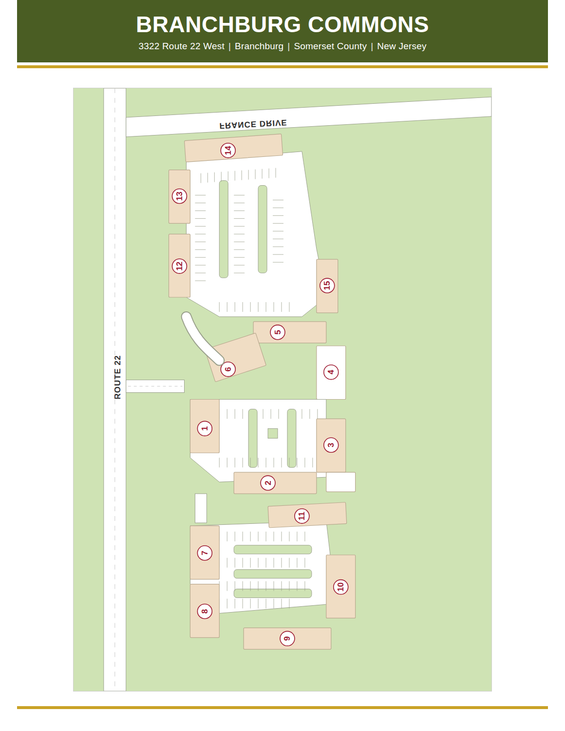BRANCHBURG COMMONS
3322 Route 22 West|Branchburg|Somerset County|New Jersey
Branchburg Commons Site Plan Aerial site plan diagram. Route 22 runs vertically along the left side. France Drive runs across the top. Fifteen numbered buildings surround parking lots. ROUTE 22 FRANCE DRIVE 14 13 12 15 5 6 4 1 2 3 11 7 8 10 9